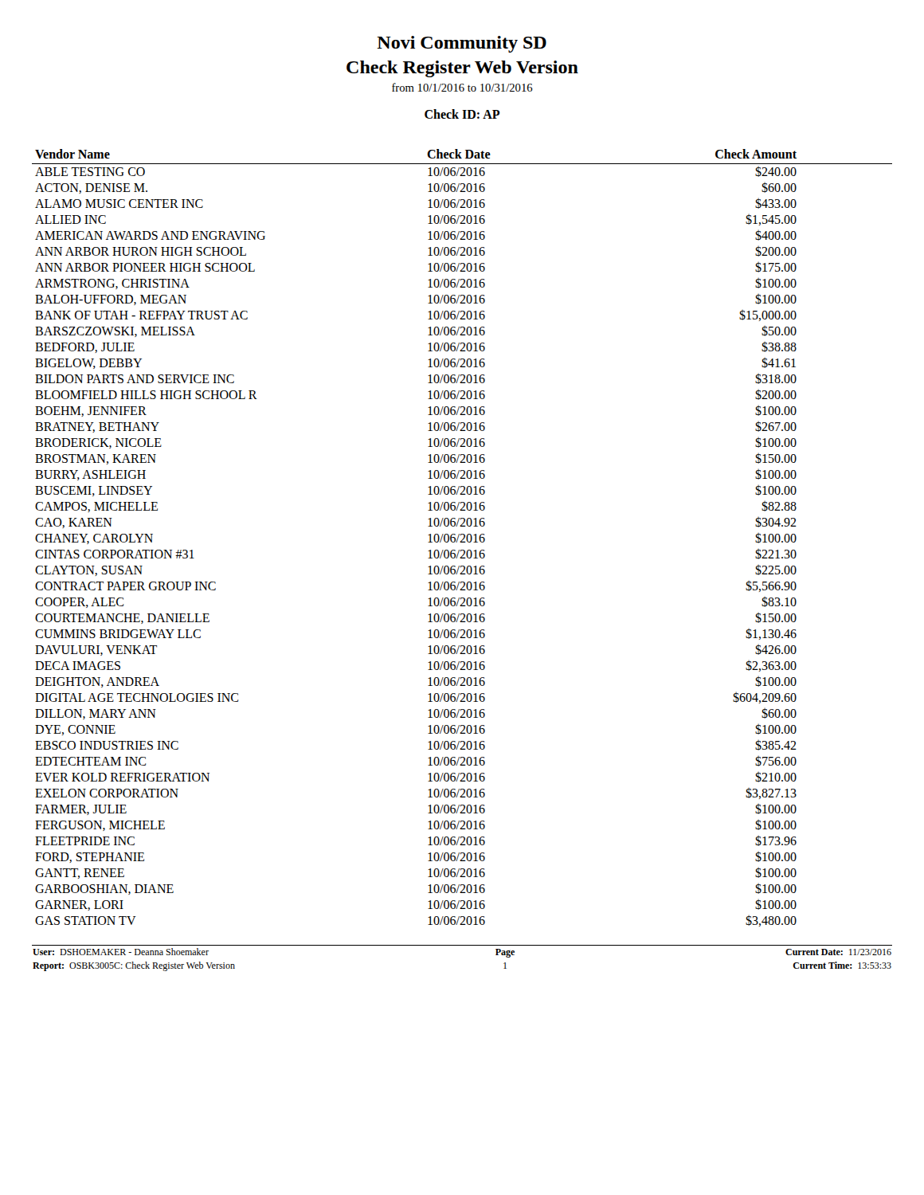Novi Community SD
Check Register Web Version
from 10/1/2016 to 10/31/2016
Check ID: AP
| Vendor Name | Check Date | Check Amount |
| --- | --- | --- |
| ABLE TESTING CO | 10/06/2016 | $240.00 |
| ACTON, DENISE M. | 10/06/2016 | $60.00 |
| ALAMO MUSIC CENTER INC | 10/06/2016 | $433.00 |
| ALLIED INC | 10/06/2016 | $1,545.00 |
| AMERICAN AWARDS AND ENGRAVING | 10/06/2016 | $400.00 |
| ANN ARBOR HURON HIGH SCHOOL | 10/06/2016 | $200.00 |
| ANN ARBOR PIONEER HIGH SCHOOL | 10/06/2016 | $175.00 |
| ARMSTRONG, CHRISTINA | 10/06/2016 | $100.00 |
| BALOH-UFFORD, MEGAN | 10/06/2016 | $100.00 |
| BANK OF UTAH - REFPAY TRUST AC | 10/06/2016 | $15,000.00 |
| BARSZCZOWSKI, MELISSA | 10/06/2016 | $50.00 |
| BEDFORD, JULIE | 10/06/2016 | $38.88 |
| BIGELOW, DEBBY | 10/06/2016 | $41.61 |
| BILDON PARTS AND SERVICE INC | 10/06/2016 | $318.00 |
| BLOOMFIELD HILLS HIGH SCHOOL R | 10/06/2016 | $200.00 |
| BOEHM, JENNIFER | 10/06/2016 | $100.00 |
| BRATNEY, BETHANY | 10/06/2016 | $267.00 |
| BRODERICK, NICOLE | 10/06/2016 | $100.00 |
| BROSTMAN, KAREN | 10/06/2016 | $150.00 |
| BURRY, ASHLEIGH | 10/06/2016 | $100.00 |
| BUSCEMI, LINDSEY | 10/06/2016 | $100.00 |
| CAMPOS, MICHELLE | 10/06/2016 | $82.88 |
| CAO, KAREN | 10/06/2016 | $304.92 |
| CHANEY, CAROLYN | 10/06/2016 | $100.00 |
| CINTAS CORPORATION #31 | 10/06/2016 | $221.30 |
| CLAYTON, SUSAN | 10/06/2016 | $225.00 |
| CONTRACT PAPER GROUP INC | 10/06/2016 | $5,566.90 |
| COOPER, ALEC | 10/06/2016 | $83.10 |
| COURTEMANCHE, DANIELLE | 10/06/2016 | $150.00 |
| CUMMINS BRIDGEWAY LLC | 10/06/2016 | $1,130.46 |
| DAVULURI, VENKAT | 10/06/2016 | $426.00 |
| DECA IMAGES | 10/06/2016 | $2,363.00 |
| DEIGHTON, ANDREA | 10/06/2016 | $100.00 |
| DIGITAL AGE TECHNOLOGIES INC | 10/06/2016 | $604,209.60 |
| DILLON, MARY ANN | 10/06/2016 | $60.00 |
| DYE, CONNIE | 10/06/2016 | $100.00 |
| EBSCO INDUSTRIES INC | 10/06/2016 | $385.42 |
| EDTECHTEAM INC | 10/06/2016 | $756.00 |
| EVER KOLD REFRIGERATION | 10/06/2016 | $210.00 |
| EXELON CORPORATION | 10/06/2016 | $3,827.13 |
| FARMER, JULIE | 10/06/2016 | $100.00 |
| FERGUSON, MICHELE | 10/06/2016 | $100.00 |
| FLEETPRIDE INC | 10/06/2016 | $173.96 |
| FORD, STEPHANIE | 10/06/2016 | $100.00 |
| GANTT, RENEE | 10/06/2016 | $100.00 |
| GARBOOSHIAN, DIANE | 10/06/2016 | $100.00 |
| GARNER, LORI | 10/06/2016 | $100.00 |
| GAS STATION TV | 10/06/2016 | $3,480.00 |
| User: DSHOEMAKER - Deanna Shoemaker | Page | Current Date: 11/23/2016 |
| Report: OSBK3005C: Check Register Web Version | 1 | Current Time: 13:53:33 |